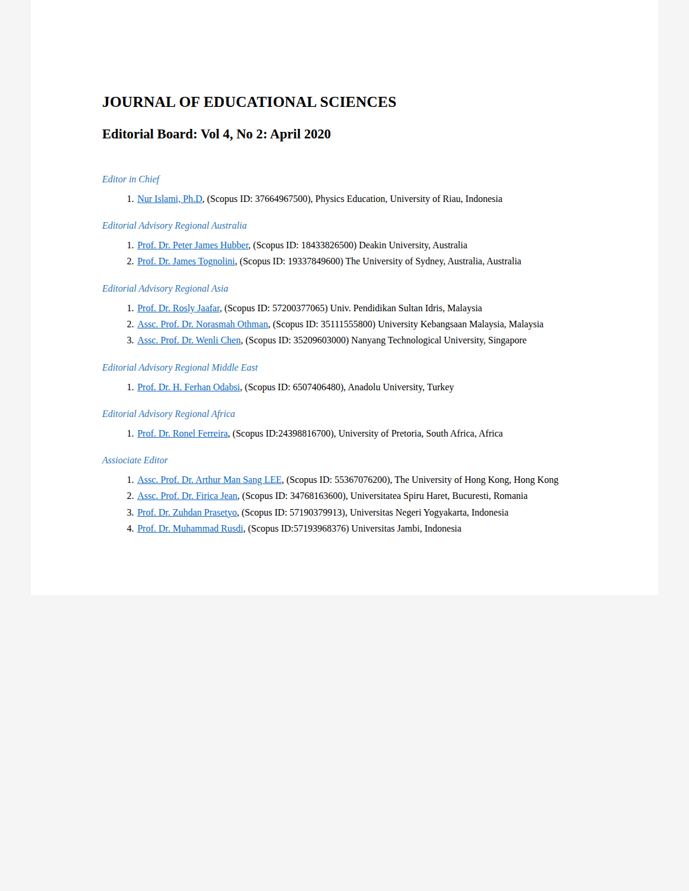JOURNAL OF EDUCATIONAL SCIENCES
Editorial Board: Vol 4, No 2: April 2020
Editor in Chief
Nur Islami, Ph.D, (Scopus ID: 37664967500), Physics Education, University of Riau, Indonesia
Editorial Advisory Regional Australia
Prof. Dr. Peter James Hubber, (Scopus ID: 18433826500) Deakin University, Australia
Prof. Dr. James Tognolini, (Scopus ID: 19337849600) The University of Sydney, Australia, Australia
Editorial Advisory Regional Asia
Prof. Dr. Rosly Jaafar, (Scopus ID: 57200377065) Univ. Pendidikan Sultan Idris, Malaysia
Assc. Prof. Dr. Norasmah Othman, (Scopus ID: 35111555800) University Kebangsaan Malaysia, Malaysia
Assc. Prof. Dr. Wenli Chen, (Scopus ID: 35209603000) Nanyang Technological University, Singapore
Editorial Advisory Regional Middle East
Prof. Dr. H. Ferhan Odabsi, (Scopus ID: 6507406480), Anadolu University, Turkey
Editorial Advisory Regional Africa
Prof. Dr. Ronel Ferreira, (Scopus ID:24398816700), University of Pretoria, South Africa, Africa
Assiociate Editor
Assc. Prof. Dr. Arthur Man Sang LEE, (Scopus ID: 55367076200), The University of Hong Kong, Hong Kong
Assc. Prof. Dr. Firica Jean, (Scopus ID: 34768163600), Universitatea Spiru Haret, Bucuresti, Romania
Prof. Dr. Zuhdan Prasetyo, (Scopus ID: 57190379913), Universitas Negeri Yogyakarta, Indonesia
Prof. Dr. Muhammad Rusdi, (Scopus ID:57193968376) Universitas Jambi, Indonesia